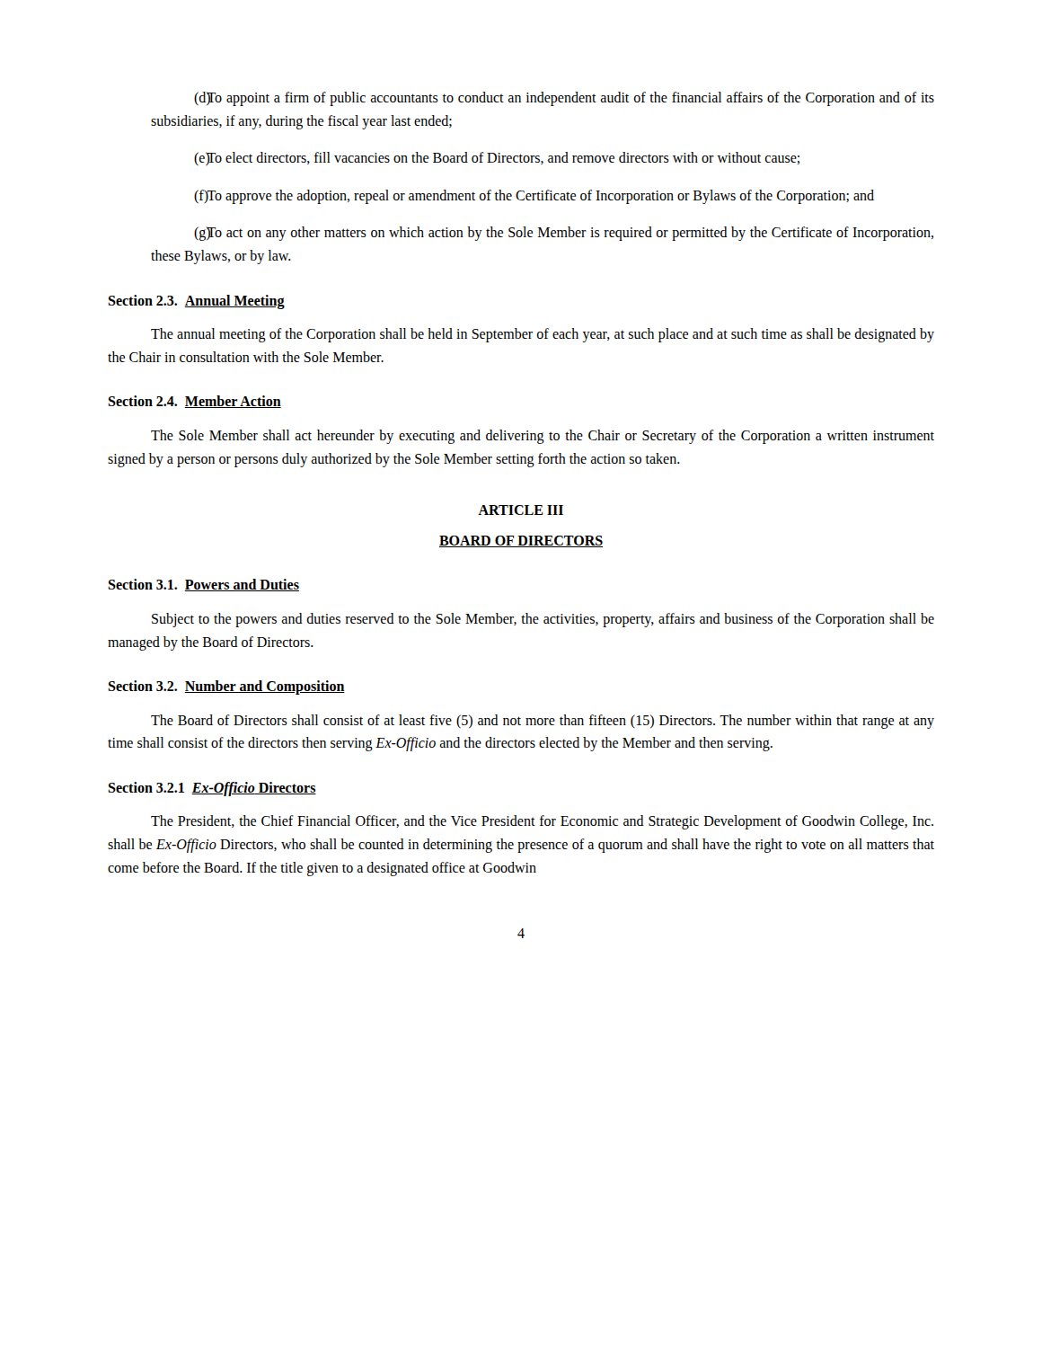(d) To appoint a firm of public accountants to conduct an independent audit of the financial affairs of the Corporation and of its subsidiaries, if any, during the fiscal year last ended;
(e) To elect directors, fill vacancies on the Board of Directors, and remove directors with or without cause;
(f) To approve the adoption, repeal or amendment of the Certificate of Incorporation or Bylaws of the Corporation; and
(g) To act on any other matters on which action by the Sole Member is required or permitted by the Certificate of Incorporation, these Bylaws, or by law.
Section 2.3. Annual Meeting
The annual meeting of the Corporation shall be held in September of each year, at such place and at such time as shall be designated by the Chair in consultation with the Sole Member.
Section 2.4. Member Action
The Sole Member shall act hereunder by executing and delivering to the Chair or Secretary of the Corporation a written instrument signed by a person or persons duly authorized by the Sole Member setting forth the action so taken.
ARTICLE III
BOARD OF DIRECTORS
Section 3.1. Powers and Duties
Subject to the powers and duties reserved to the Sole Member, the activities, property, affairs and business of the Corporation shall be managed by the Board of Directors.
Section 3.2. Number and Composition
The Board of Directors shall consist of at least five (5) and not more than fifteen (15) Directors. The number within that range at any time shall consist of the directors then serving Ex-Officio and the directors elected by the Member and then serving.
Section 3.2.1 Ex-Officio Directors
The President, the Chief Financial Officer, and the Vice President for Economic and Strategic Development of Goodwin College, Inc. shall be Ex-Officio Directors, who shall be counted in determining the presence of a quorum and shall have the right to vote on all matters that come before the Board. If the title given to a designated office at Goodwin
4